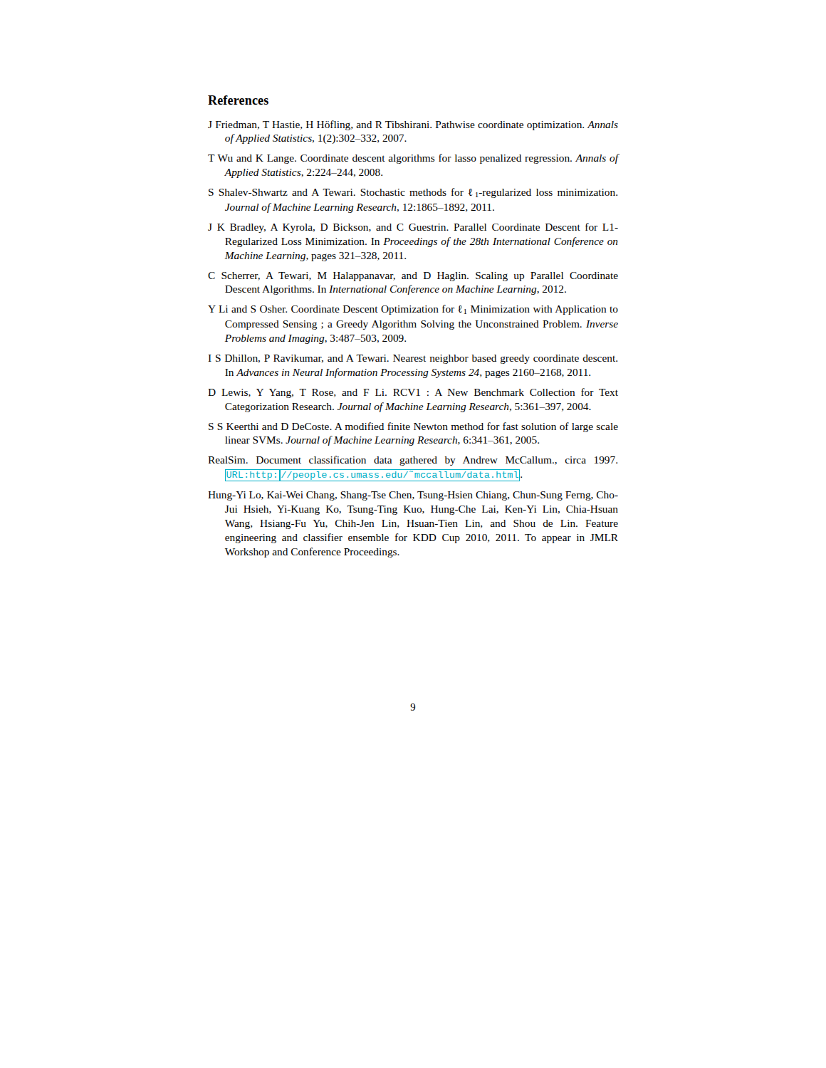References
J Friedman, T Hastie, H Höfling, and R Tibshirani. Pathwise coordinate optimization. Annals of Applied Statistics, 1(2):302–332, 2007.
T Wu and K Lange. Coordinate descent algorithms for lasso penalized regression. Annals of Applied Statistics, 2:224–244, 2008.
S Shalev-Shwartz and A Tewari. Stochastic methods for ℓ1-regularized loss minimization. Journal of Machine Learning Research, 12:1865–1892, 2011.
J K Bradley, A Kyrola, D Bickson, and C Guestrin. Parallel Coordinate Descent for L1-Regularized Loss Minimization. In Proceedings of the 28th International Conference on Machine Learning, pages 321–328, 2011.
C Scherrer, A Tewari, M Halappanavar, and D Haglin. Scaling up Parallel Coordinate Descent Algorithms. In International Conference on Machine Learning, 2012.
Y Li and S Osher. Coordinate Descent Optimization for ℓ1 Minimization with Application to Compressed Sensing ; a Greedy Algorithm Solving the Unconstrained Problem. Inverse Problems and Imaging, 3:487–503, 2009.
I S Dhillon, P Ravikumar, and A Tewari. Nearest neighbor based greedy coordinate descent. In Advances in Neural Information Processing Systems 24, pages 2160–2168, 2011.
D Lewis, Y Yang, T Rose, and F Li. RCV1 : A New Benchmark Collection for Text Categorization Research. Journal of Machine Learning Research, 5:361–397, 2004.
S S Keerthi and D DeCoste. A modified finite Newton method for fast solution of large scale linear SVMs. Journal of Machine Learning Research, 6:341–361, 2005.
RealSim. Document classification data gathered by Andrew McCallum., circa 1997. URL:http://people.cs.umass.edu/˜mccallum/data.html.
Hung-Yi Lo, Kai-Wei Chang, Shang-Tse Chen, Tsung-Hsien Chiang, Chun-Sung Ferng, Cho-Jui Hsieh, Yi-Kuang Ko, Tsung-Ting Kuo, Hung-Che Lai, Ken-Yi Lin, Chia-Hsuan Wang, Hsiang-Fu Yu, Chih-Jen Lin, Hsuan-Tien Lin, and Shou de Lin. Feature engineering and classifier ensemble for KDD Cup 2010, 2011. To appear in JMLR Workshop and Conference Proceedings.
9